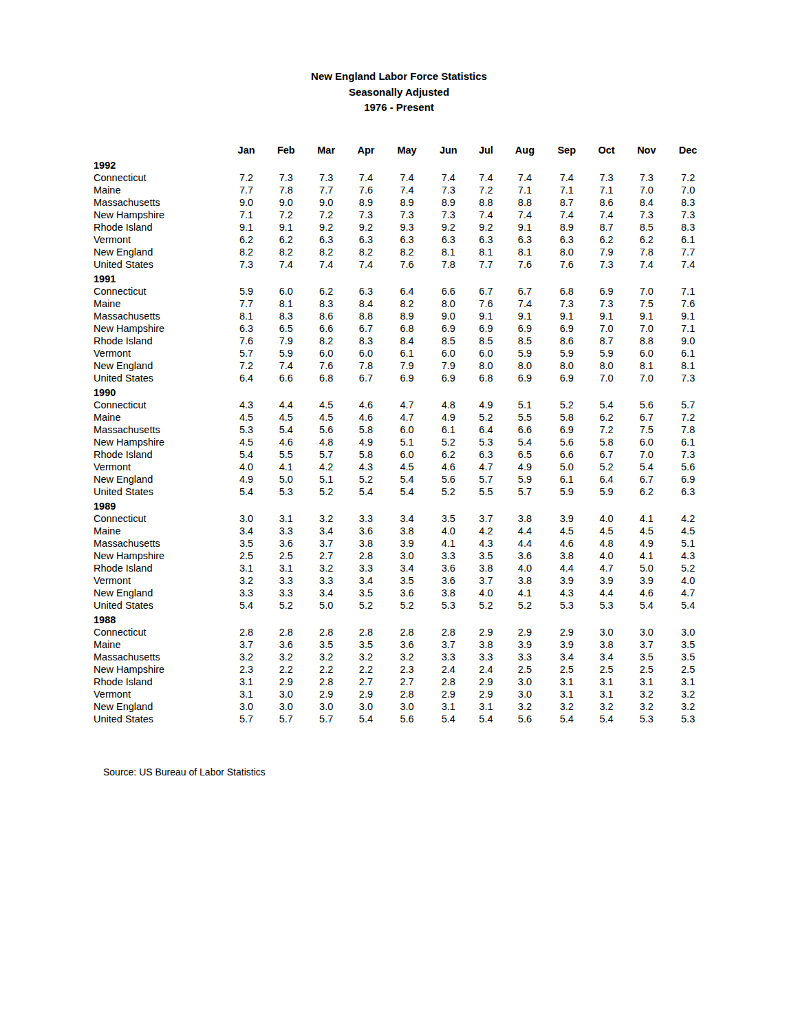New England Labor Force Statistics
Seasonally Adjusted
1976 - Present
| | Jan | Feb | Mar | Apr | May | Jun | Jul | Aug | Sep | Oct | Nov | Dec |
| --- | --- | --- | --- | --- | --- | --- | --- | --- | --- | --- | --- | --- |
| 1992 |
| Connecticut | 7.2 | 7.3 | 7.3 | 7.4 | 7.4 | 7.4 | 7.4 | 7.4 | 7.4 | 7.3 | 7.3 | 7.2 |
| Maine | 7.7 | 7.8 | 7.7 | 7.6 | 7.4 | 7.3 | 7.2 | 7.1 | 7.1 | 7.1 | 7.0 | 7.0 |
| Massachusetts | 9.0 | 9.0 | 9.0 | 8.9 | 8.9 | 8.9 | 8.8 | 8.8 | 8.7 | 8.6 | 8.4 | 8.3 |
| New Hampshire | 7.1 | 7.2 | 7.2 | 7.3 | 7.3 | 7.3 | 7.4 | 7.4 | 7.4 | 7.4 | 7.3 | 7.3 |
| Rhode Island | 9.1 | 9.1 | 9.2 | 9.2 | 9.3 | 9.2 | 9.2 | 9.1 | 8.9 | 8.7 | 8.5 | 8.3 |
| Vermont | 6.2 | 6.2 | 6.3 | 6.3 | 6.3 | 6.3 | 6.3 | 6.3 | 6.3 | 6.2 | 6.2 | 6.1 |
| New England | 8.2 | 8.2 | 8.2 | 8.2 | 8.2 | 8.1 | 8.1 | 8.1 | 8.0 | 7.9 | 7.8 | 7.7 |
| United States | 7.3 | 7.4 | 7.4 | 7.4 | 7.6 | 7.8 | 7.7 | 7.6 | 7.6 | 7.3 | 7.4 | 7.4 |
| 1991 |
| Connecticut | 5.9 | 6.0 | 6.2 | 6.3 | 6.4 | 6.6 | 6.7 | 6.7 | 6.8 | 6.9 | 7.0 | 7.1 |
| Maine | 7.7 | 8.1 | 8.3 | 8.4 | 8.2 | 8.0 | 7.6 | 7.4 | 7.3 | 7.3 | 7.5 | 7.6 |
| Massachusetts | 8.1 | 8.3 | 8.6 | 8.8 | 8.9 | 9.0 | 9.1 | 9.1 | 9.1 | 9.1 | 9.1 | 9.1 |
| New Hampshire | 6.3 | 6.5 | 6.6 | 6.7 | 6.8 | 6.9 | 6.9 | 6.9 | 6.9 | 7.0 | 7.0 | 7.1 |
| Rhode Island | 7.6 | 7.9 | 8.2 | 8.3 | 8.4 | 8.5 | 8.5 | 8.5 | 8.6 | 8.7 | 8.8 | 9.0 |
| Vermont | 5.7 | 5.9 | 6.0 | 6.0 | 6.1 | 6.0 | 6.0 | 5.9 | 5.9 | 5.9 | 6.0 | 6.1 |
| New England | 7.2 | 7.4 | 7.6 | 7.8 | 7.9 | 7.9 | 8.0 | 8.0 | 8.0 | 8.0 | 8.1 | 8.1 |
| United States | 6.4 | 6.6 | 6.8 | 6.7 | 6.9 | 6.9 | 6.8 | 6.9 | 6.9 | 7.0 | 7.0 | 7.3 |
| 1990 |
| Connecticut | 4.3 | 4.4 | 4.5 | 4.6 | 4.7 | 4.8 | 4.9 | 5.1 | 5.2 | 5.4 | 5.6 | 5.7 |
| Maine | 4.5 | 4.5 | 4.5 | 4.6 | 4.7 | 4.9 | 5.2 | 5.5 | 5.8 | 6.2 | 6.7 | 7.2 |
| Massachusetts | 5.3 | 5.4 | 5.6 | 5.8 | 6.0 | 6.1 | 6.4 | 6.6 | 6.9 | 7.2 | 7.5 | 7.8 |
| New Hampshire | 4.5 | 4.6 | 4.8 | 4.9 | 5.1 | 5.2 | 5.3 | 5.4 | 5.6 | 5.8 | 6.0 | 6.1 |
| Rhode Island | 5.4 | 5.5 | 5.7 | 5.8 | 6.0 | 6.2 | 6.3 | 6.5 | 6.6 | 6.7 | 7.0 | 7.3 |
| Vermont | 4.0 | 4.1 | 4.2 | 4.3 | 4.5 | 4.6 | 4.7 | 4.9 | 5.0 | 5.2 | 5.4 | 5.6 |
| New England | 4.9 | 5.0 | 5.1 | 5.2 | 5.4 | 5.6 | 5.7 | 5.9 | 6.1 | 6.4 | 6.7 | 6.9 |
| United States | 5.4 | 5.3 | 5.2 | 5.4 | 5.4 | 5.2 | 5.5 | 5.7 | 5.9 | 5.9 | 6.2 | 6.3 |
| 1989 |
| Connecticut | 3.0 | 3.1 | 3.2 | 3.3 | 3.4 | 3.5 | 3.7 | 3.8 | 3.9 | 4.0 | 4.1 | 4.2 |
| Maine | 3.4 | 3.3 | 3.4 | 3.6 | 3.8 | 4.0 | 4.2 | 4.4 | 4.5 | 4.5 | 4.5 | 4.5 |
| Massachusetts | 3.5 | 3.6 | 3.7 | 3.8 | 3.9 | 4.1 | 4.3 | 4.4 | 4.6 | 4.8 | 4.9 | 5.1 |
| New Hampshire | 2.5 | 2.5 | 2.7 | 2.8 | 3.0 | 3.3 | 3.5 | 3.6 | 3.8 | 4.0 | 4.1 | 4.3 |
| Rhode Island | 3.1 | 3.1 | 3.2 | 3.3 | 3.4 | 3.6 | 3.8 | 4.0 | 4.4 | 4.7 | 5.0 | 5.2 |
| Vermont | 3.2 | 3.3 | 3.3 | 3.4 | 3.5 | 3.6 | 3.7 | 3.8 | 3.9 | 3.9 | 3.9 | 4.0 |
| New England | 3.3 | 3.3 | 3.4 | 3.5 | 3.6 | 3.8 | 4.0 | 4.1 | 4.3 | 4.4 | 4.6 | 4.7 |
| United States | 5.4 | 5.2 | 5.0 | 5.2 | 5.2 | 5.3 | 5.2 | 5.2 | 5.3 | 5.3 | 5.4 | 5.4 |
| 1988 |
| Connecticut | 2.8 | 2.8 | 2.8 | 2.8 | 2.8 | 2.8 | 2.9 | 2.9 | 2.9 | 3.0 | 3.0 | 3.0 |
| Maine | 3.7 | 3.6 | 3.5 | 3.5 | 3.6 | 3.7 | 3.8 | 3.9 | 3.9 | 3.8 | 3.7 | 3.5 |
| Massachusetts | 3.2 | 3.2 | 3.2 | 3.2 | 3.2 | 3.3 | 3.3 | 3.3 | 3.4 | 3.4 | 3.5 | 3.5 |
| New Hampshire | 2.3 | 2.2 | 2.2 | 2.2 | 2.3 | 2.4 | 2.4 | 2.5 | 2.5 | 2.5 | 2.5 | 2.5 |
| Rhode Island | 3.1 | 2.9 | 2.8 | 2.7 | 2.7 | 2.8 | 2.9 | 3.0 | 3.1 | 3.1 | 3.1 | 3.1 |
| Vermont | 3.1 | 3.0 | 2.9 | 2.9 | 2.8 | 2.9 | 2.9 | 3.0 | 3.1 | 3.1 | 3.2 | 3.2 |
| New England | 3.0 | 3.0 | 3.0 | 3.0 | 3.0 | 3.1 | 3.1 | 3.2 | 3.2 | 3.2 | 3.2 | 3.2 |
| United States | 5.7 | 5.7 | 5.7 | 5.4 | 5.6 | 5.4 | 5.4 | 5.6 | 5.4 | 5.4 | 5.3 | 5.3 |
Source: US Bureau of Labor Statistics